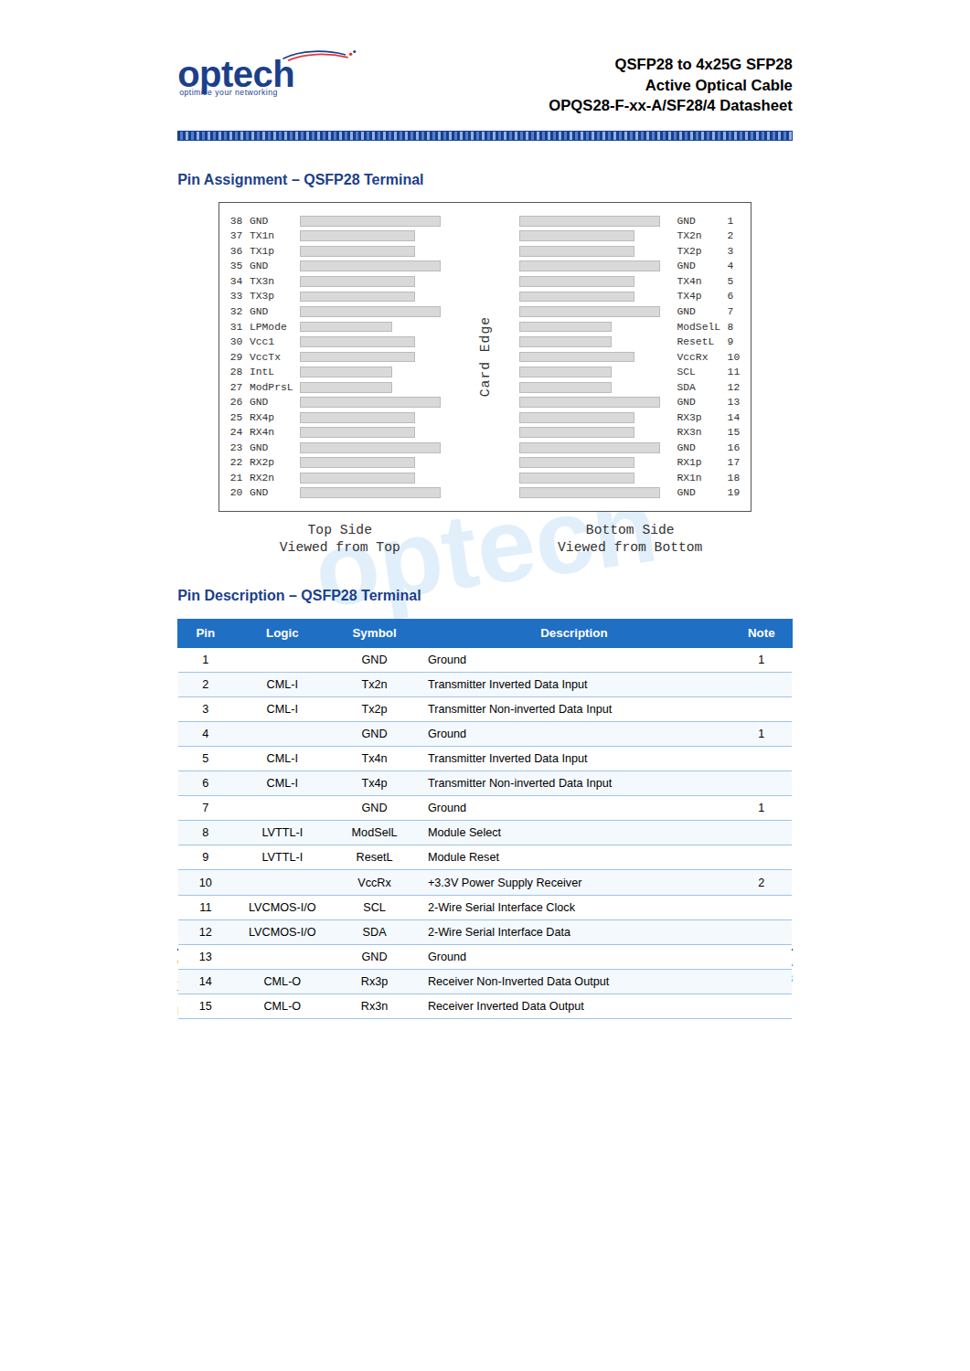optech
optimize your networking
QSFP28 to 4x25G SFP28
Active Optical Cable
OPQS28-F-xx-A/SF28/4 Datasheet
optech
Pin Assignment – QSFP28 Terminal
| 38 | GND | |
| 37 | TX1n | |
| 36 | TX1p | |
| 35 | GND | |
| 34 | TX3n | |
| 33 | TX3p | |
| 32 | GND | |
| 31 | LPMode | |
| 30 | Vcc1 | |
| 29 | VccTx | |
| 28 | IntL | |
| 27 | ModPrsL | |
| 26 | GND | |
| 25 | RX4p | |
| 24 | RX4n | |
| 23 | GND | |
| 22 | RX2p | |
| 21 | RX2n | |
| 20 | GND | |
Card Edge
| | GND | 1 |
| | TX2n | 2 |
| | TX2p | 3 |
| | GND | 4 |
| | TX4n | 5 |
| | TX4p | 6 |
| | GND | 7 |
| | ModSelL | 8 |
| | ResetL | 9 |
| | VccRx | 10 |
| | SCL | 11 |
| | SDA | 12 |
| | GND | 13 |
| | RX3p | 14 |
| | RX3n | 15 |
| | GND | 16 |
| | RX1p | 17 |
| | RX1n | 18 |
| | GND | 19 |
Top Side
Viewed from Top
Bottom Side
Viewed from Bottom
Pin Description – QSFP28 Terminal
| Pin | Logic | Symbol | Description | Note |
| --- | --- | --- | --- | --- |
| 1 | | GND | Ground | 1 |
| 2 | CML-I | Tx2n | Transmitter Inverted Data Input | |
| 3 | CML-I | Tx2p | Transmitter Non-inverted Data Input | |
| 4 | | GND | Ground | 1 |
| 5 | CML-I | Tx4n | Transmitter Inverted Data Input | |
| 6 | CML-I | Tx4p | Transmitter Non-inverted Data Input | |
| 7 | | GND | Ground | 1 |
| 8 | LVTTL-I | ModSelL | Module Select | |
| 9 | LVTTL-I | ResetL | Module Reset | |
| 10 | | VccRx | +3.3V Power Supply Receiver | 2 |
| 11 | LVCMOS-I/O | SCL | 2-Wire Serial Interface Clock | |
| 12 | LVCMOS-I/O | SDA | 2-Wire Serial Interface Data | |
| 13 | | GND | Ground | |
| 14 | CML-O | Rx3p | Receiver Non-Inverted Data Output | |
| 15 | CML-O | Rx3n | Receiver Inverted Data Output | |
Optech Technology Co., Ltd.
2F., No.41, Ln. 221, Gangqian Rd., Neihu Dist., Taipei City 114, Taiwan, R.O.C.
Tel: +886-2-2656-0588 Fax: +886-2-2656-0599 http://www.optech.com.tw e-mail: sales@optech.com.tw
Version: 18V.A
Page 7 of 13